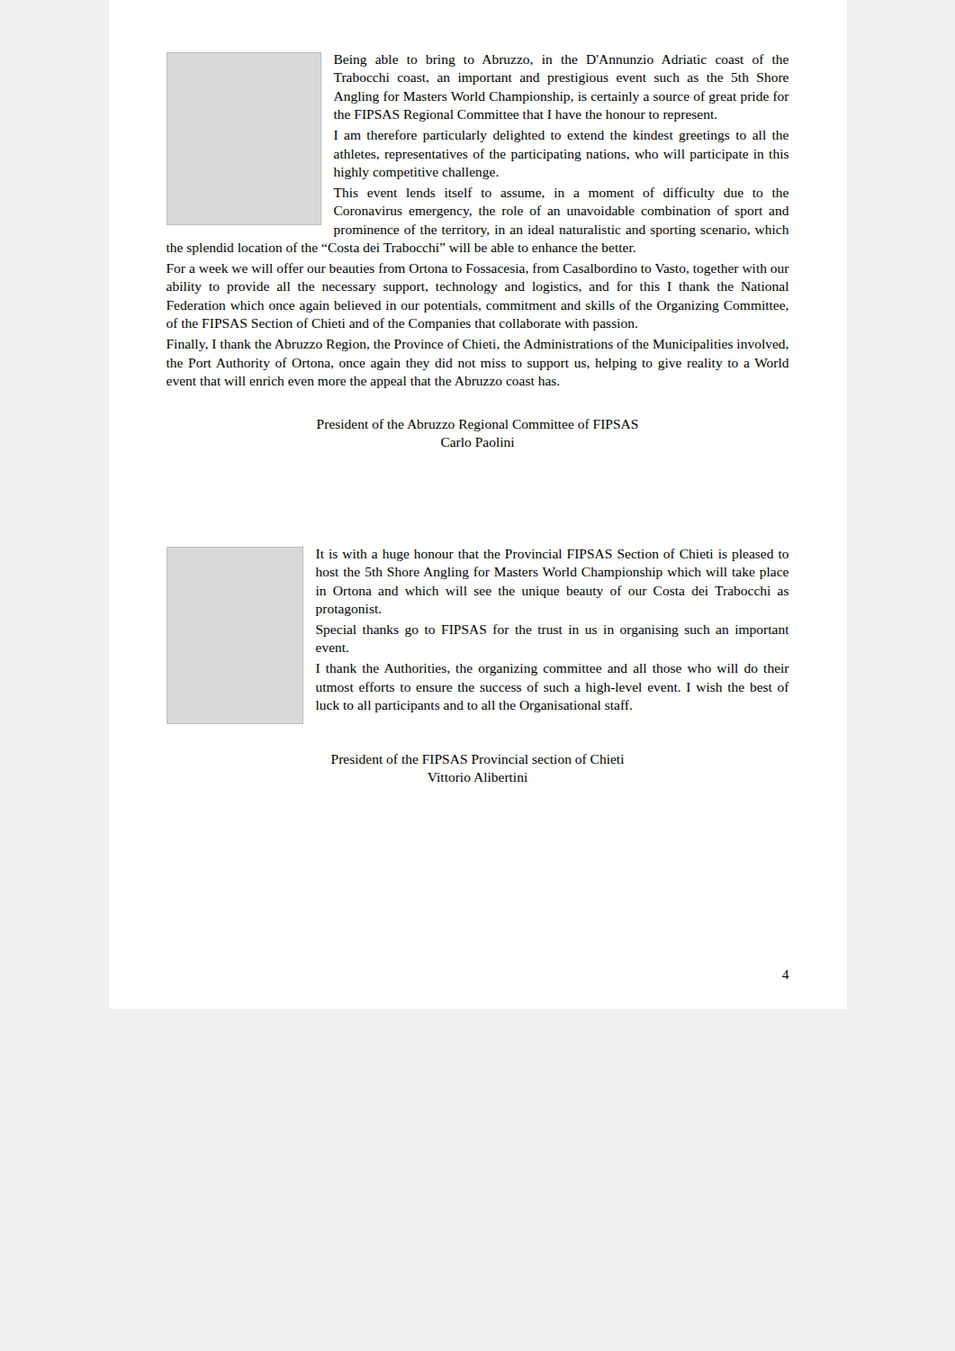Being able to bring to Abruzzo, in the D'Annunzio Adriatic coast of the Trabocchi coast, an important and prestigious event such as the 5th Shore Angling for Masters World Championship, is certainly a source of great pride for the FIPSAS Regional Committee that I have the honour to represent.
I am therefore particularly delighted to extend the kindest greetings to all the athletes, representatives of the participating nations, who will participate in this highly competitive challenge.
This event lends itself to assume, in a moment of difficulty due to the Coronavirus emergency, the role of an unavoidable combination of sport and prominence of the territory, in an ideal naturalistic and sporting scenario, which the splendid location of the “Costa dei Trabocchi” will be able to enhance the better.
For a week we will offer our beauties from Ortona to Fossacesia, from Casalbordino to Vasto, together with our ability to provide all the necessary support, technology and logistics, and for this I thank the National Federation which once again believed in our potentials, commitment and skills of the Organizing Committee, of the FIPSAS Section of Chieti and of the Companies that collaborate with passion.
Finally, I thank the Abruzzo Region, the Province of Chieti, the Administrations of the Municipalities involved, the Port Authority of Ortona, once again they did not miss to support us, helping to give reality to a World event that will enrich even more the appeal that the Abruzzo coast has.
President of the Abruzzo Regional Committee of FIPSAS Carlo Paolini
It is with a huge honour that the Provincial FIPSAS Section of Chieti is pleased to host the 5th Shore Angling for Masters World Championship which will take place in Ortona and which will see the unique beauty of our Costa dei Trabocchi as protagonist.
Special thanks go to FIPSAS for the trust in us in organising such an important event.
I thank the Authorities, the organizing committee and all those who will do their utmost efforts to ensure the success of such a high-level event. I wish the best of luck to all participants and to all the Organisational staff.
President of the FIPSAS Provincial section of Chieti Vittorio Alibertini
4